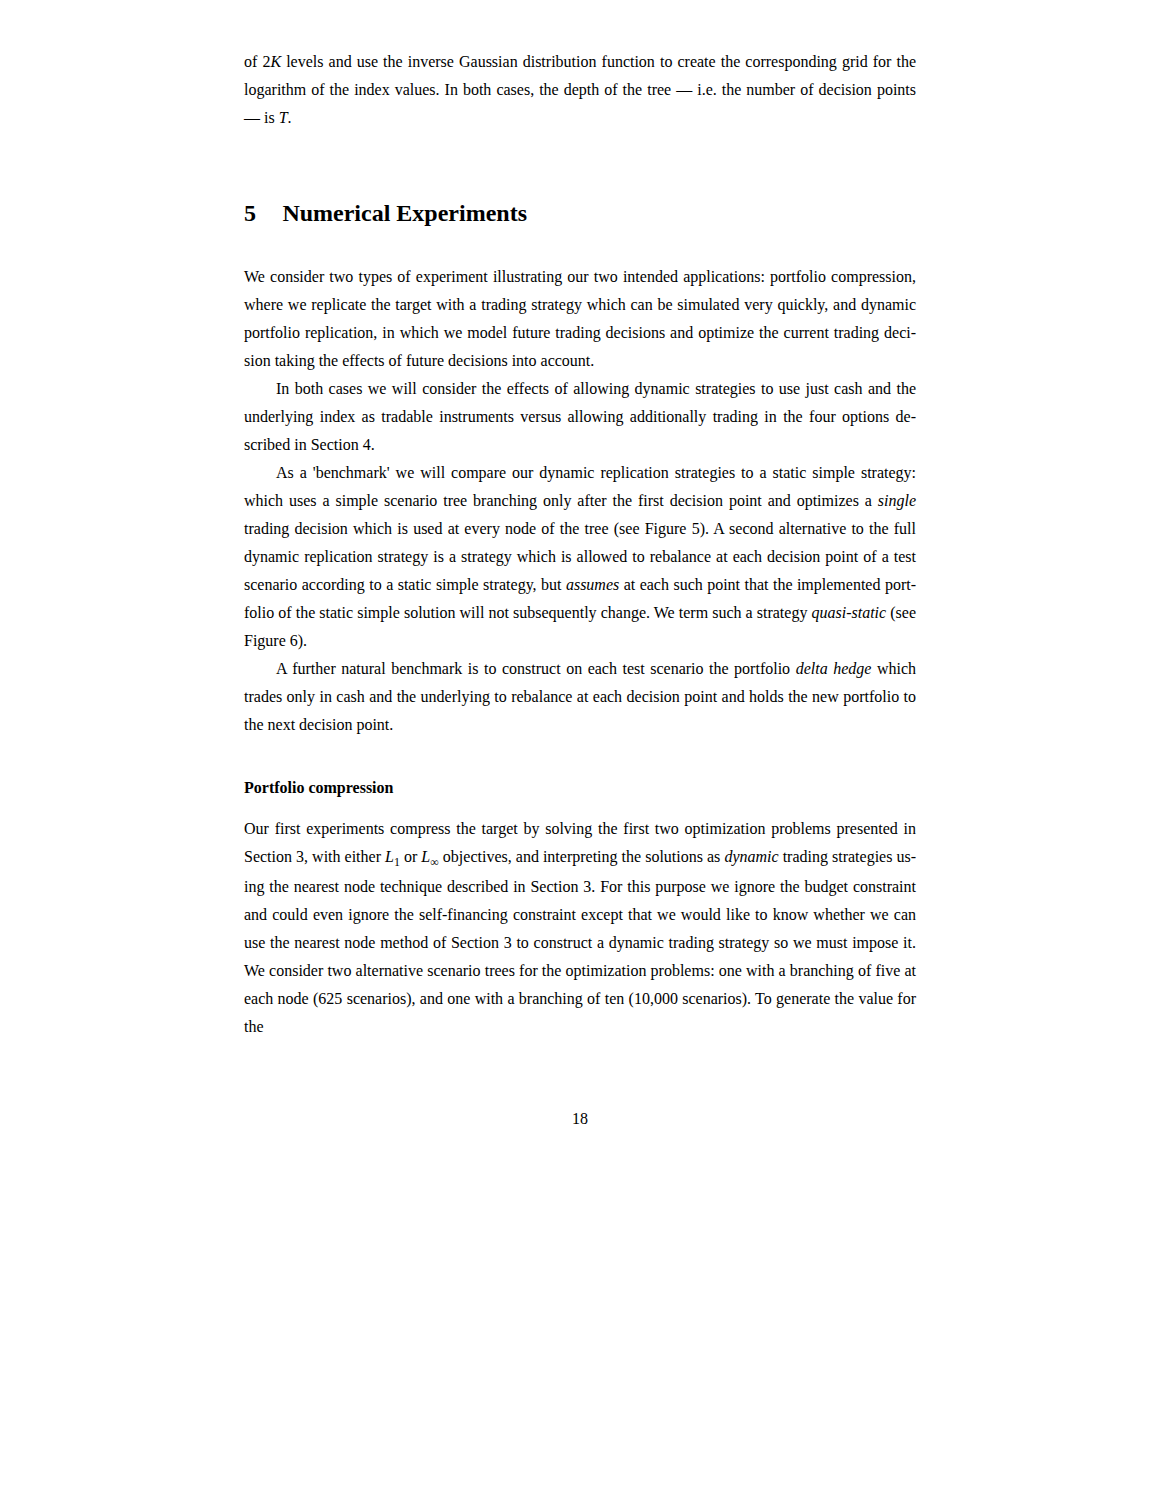of 2K levels and use the inverse Gaussian distribution function to create the corresponding grid for the logarithm of the index values. In both cases, the depth of the tree — i.e. the number of decision points — is T.
5 Numerical Experiments
We consider two types of experiment illustrating our two intended applications: portfolio compression, where we replicate the target with a trading strategy which can be simulated very quickly, and dynamic portfolio replication, in which we model future trading decisions and optimize the current trading decision taking the effects of future decisions into account.
In both cases we will consider the effects of allowing dynamic strategies to use just cash and the underlying index as tradable instruments versus allowing additionally trading in the four options described in Section 4.
As a 'benchmark' we will compare our dynamic replication strategies to a static simple strategy: which uses a simple scenario tree branching only after the first decision point and optimizes a single trading decision which is used at every node of the tree (see Figure 5). A second alternative to the full dynamic replication strategy is a strategy which is allowed to rebalance at each decision point of a test scenario according to a static simple strategy, but assumes at each such point that the implemented portfolio of the static simple solution will not subsequently change. We term such a strategy quasi-static (see Figure 6).
A further natural benchmark is to construct on each test scenario the portfolio delta hedge which trades only in cash and the underlying to rebalance at each decision point and holds the new portfolio to the next decision point.
Portfolio compression
Our first experiments compress the target by solving the first two optimization problems presented in Section 3, with either L1 or L∞ objectives, and interpreting the solutions as dynamic trading strategies using the nearest node technique described in Section 3. For this purpose we ignore the budget constraint and could even ignore the self-financing constraint except that we would like to know whether we can use the nearest node method of Section 3 to construct a dynamic trading strategy so we must impose it. We consider two alternative scenario trees for the optimization problems: one with a branching of five at each node (625 scenarios), and one with a branching of ten (10,000 scenarios). To generate the value for the
18